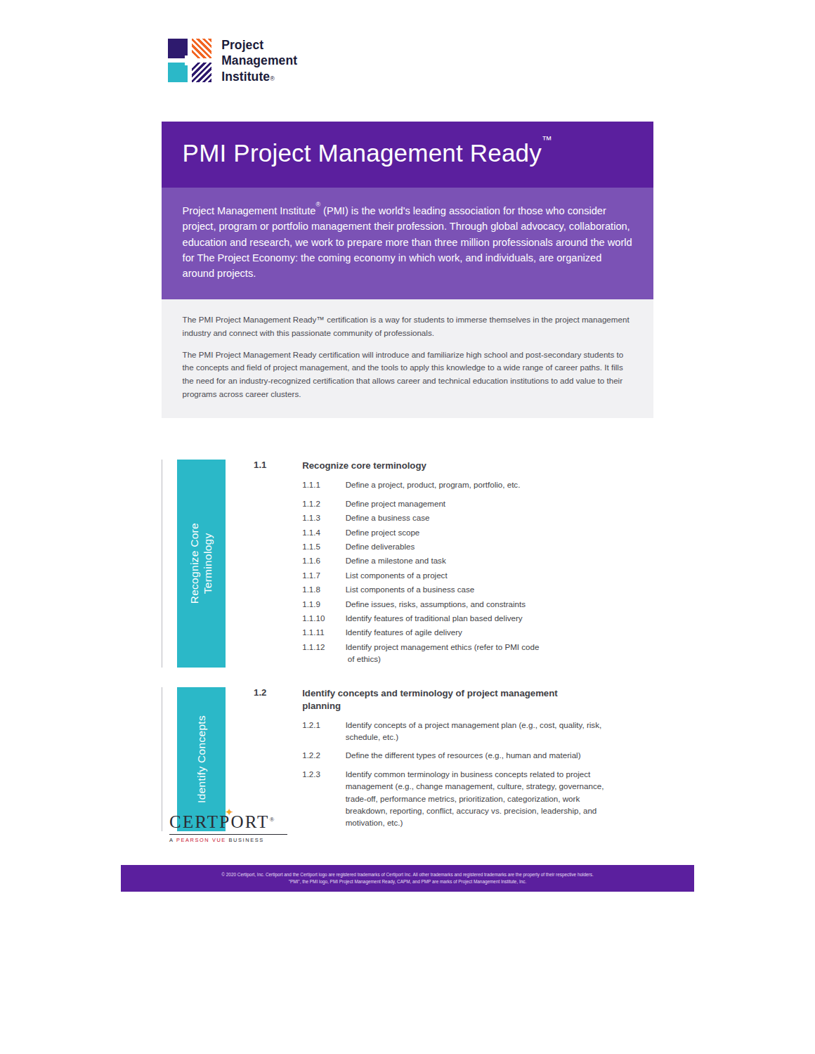Project
Management
Institute®
PMI Project Management Ready™
Project Management Institute® (PMI) is the world's leading association for those who consider project, program or portfolio management their profession. Through global advocacy, collaboration, education and research, we work to prepare more than three million professionals around the world for The Project Economy: the coming economy in which work, and individuals, are organized around projects.
The PMI Project Management Ready™ certification is a way for students to immerse themselves in the project management industry and connect with this passionate community of professionals.
The PMI Project Management Ready certification will introduce and familiarize high school and post-secondary students to the concepts and field of project management, and the tools to apply this knowledge to a wide range of career paths. It fills the need for an industry-recognized certification that allows career and technical education institutions to add value to their programs across career clusters.
Recognize Core
Terminology
1.1
Recognize core terminology
1.1.1 Define a project, product, program, portfolio, etc.
1.1.2 Define project management
1.1.3 Define a business case
1.1.4 Define project scope
1.1.5 Define deliverables
1.1.6 Define a milestone and task
1.1.7 List components of a project
1.1.8 List components of a business case
1.1.9 Define issues, risks, assumptions, and constraints
1.1.10 Identify features of traditional plan based delivery
1.1.11 Identify features of agile delivery
1.1.12 Identify project management ethics (refer to PMI code
of ethics)
Identify Concepts
1.2
Identify concepts and terminology of project management planning
1.2.1 Identify concepts of a project management plan (e.g., cost, quality, risk, schedule, etc.)
1.2.2 Define the different types of resources (e.g., human and material)
1.2.3 Identify common terminology in business concepts related to project management (e.g., change management, culture, strategy, governance, trade-off, performance metrics, prioritization, categorization, work breakdown, reporting, conflict, accuracy vs. precision, leadership, and motivation, etc.)
CERT✦PORT®
A PEARSON VUE BUSINESS
© 2020 Certiport, Inc. Certiport and the Certiport logo are registered trademarks of Certiport Inc. All other trademarks and registered trademarks are the property of their respective holders.
"PMI", the PMI logo, PMI Project Management Ready, CAPM, and PMP are marks of Project Management Institute, Inc.